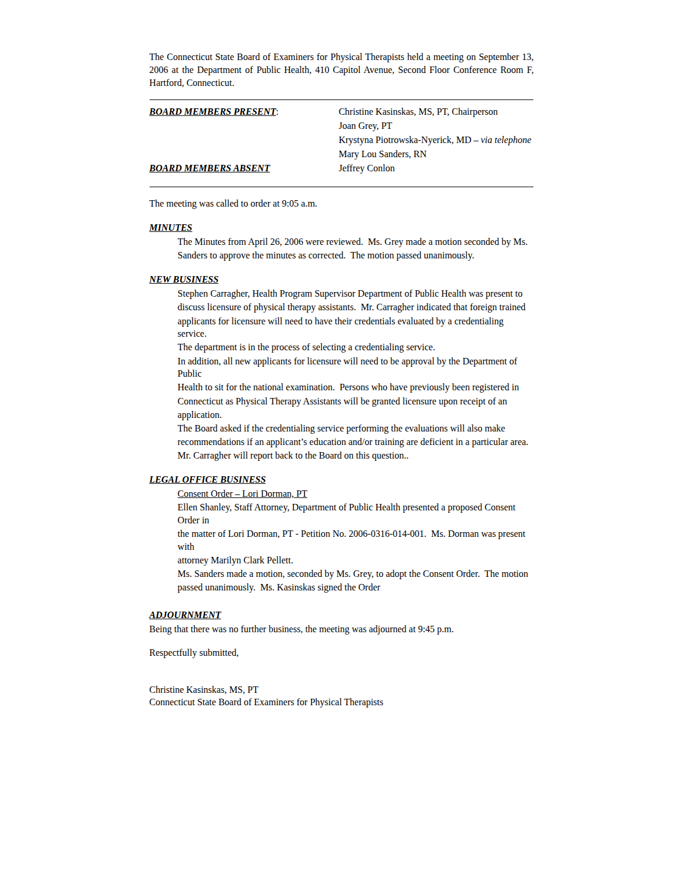The Connecticut State Board of Examiners for Physical Therapists held a meeting on September 13, 2006 at the Department of Public Health, 410 Capitol Avenue, Second Floor Conference Room F, Hartford, Connecticut.
| BOARD MEMBERS PRESENT : | Christine Kasinskas, MS, PT, Chairperson |
| | Joan Grey, PT |
| | Krystyna Piotrowska-Nyerick, MD – via telephone |
| | Mary Lou Sanders, RN |
| BOARD MEMBERS ABSENT | Jeffrey Conlon |
The meeting was called to order at 9:05 a.m.
MINUTES
The Minutes from April 26, 2006 were reviewed. Ms. Grey made a motion seconded by Ms.
Sanders to approve the minutes as corrected. The motion passed unanimously.
NEW BUSINESS
Stephen Carragher, Health Program Supervisor Department of Public Health was present to
discuss licensure of physical therapy assistants. Mr. Carragher indicated that foreign trained
applicants for licensure will need to have their credentials evaluated by a credentialing service.
The department is in the process of selecting a credentialing service.
In addition, all new applicants for licensure will need to be approval by the Department of Public
Health to sit for the national examination. Persons who have previously been registered in
Connecticut as Physical Therapy Assistants will be granted licensure upon receipt of an
application.
The Board asked if the credentialing service performing the evaluations will also make
recommendations if an applicant’s education and/or training are deficient in a particular area.
Mr. Carragher will report back to the Board on this question..
LEGAL OFFICE BUSINESS
Consent Order – Lori Dorman, PT
Ellen Shanley, Staff Attorney, Department of Public Health presented a proposed Consent Order in
the matter of Lori Dorman, PT - Petition No. 2006-0316-014-001. Ms. Dorman was present with
attorney Marilyn Clark Pellett.
Ms. Sanders made a motion, seconded by Ms. Grey, to adopt the Consent Order. The motion
passed unanimously. Ms. Kasinskas signed the Order
ADJOURNMENT
Being that there was no further business, the meeting was adjourned at 9:45 p.m.
Respectfully submitted,
Christine Kasinskas, MS, PT
Connecticut State Board of Examiners for Physical Therapists